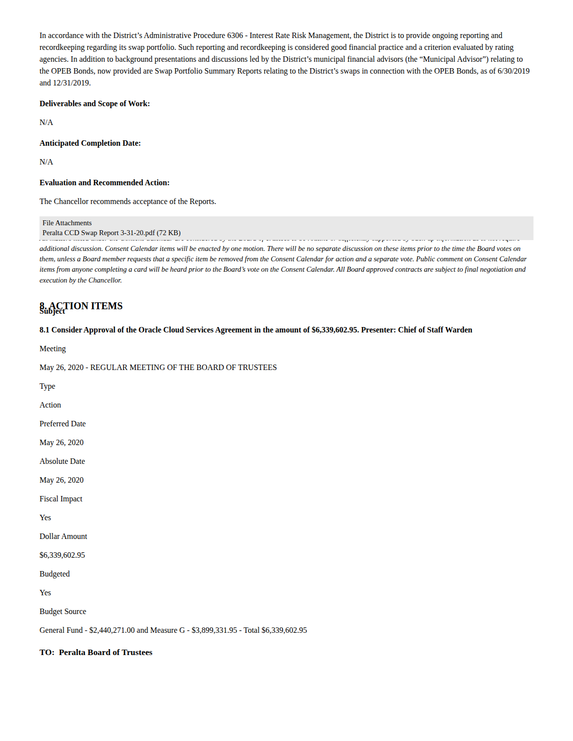In accordance with the District’s Administrative Procedure 6306 - Interest Rate Risk Management, the District is to provide ongoing reporting and recordkeeping regarding its swap portfolio. Such reporting and recordkeeping is considered good financial practice and a criterion evaluated by rating agencies. In addition to background presentations and discussions led by the District’s municipal financial advisors (the “Municipal Advisor”) relating to the OPEB Bonds, now provided are Swap Portfolio Summary Reports relating to the District’s swaps in connection with the OPEB Bonds, as of 6/30/2019 and 12/31/2019.
Deliverables and Scope of Work:
N/A
Anticipated Completion Date:
N/A
Evaluation and Recommended Action:
The Chancellor recommends acceptance of the Reports.
File Attachments
Peralta CCD Swap Report 3-31-20.pdf (72 KB)
All matters listed under the Consent Calendar are considered by the Board of Trustees to be routine or sufficiently supported by back-up information as to not require additional discussion. Consent Calendar items will be enacted by one motion. There will be no separate discussion on these items prior to the time the Board votes on them, unless a Board member requests that a specific item be removed from the Consent Calendar for action and a separate vote. Public comment on Consent Calendar items from anyone completing a card will be heard prior to the Board’s vote on the Consent Calendar. All Board approved contracts are subject to final negotiation and execution by the Chancellor.
8. ACTION ITEMS
Subject
8.1 Consider Approval of the Oracle Cloud Services Agreement in the amount of $6,339,602.95. Presenter: Chief of Staff Warden
Meeting
May 26, 2020 - REGULAR MEETING OF THE BOARD OF TRUSTEES
Type
Action
Preferred Date
May 26, 2020
Absolute Date
May 26, 2020
Fiscal Impact
Yes
Dollar Amount
$6,339,602.95
Budgeted
Yes
Budget Source
General Fund - $2,440,271.00 and Measure G - $3,899,331.95 - Total $6,339,602.95
TO: Peralta Board of Trustees